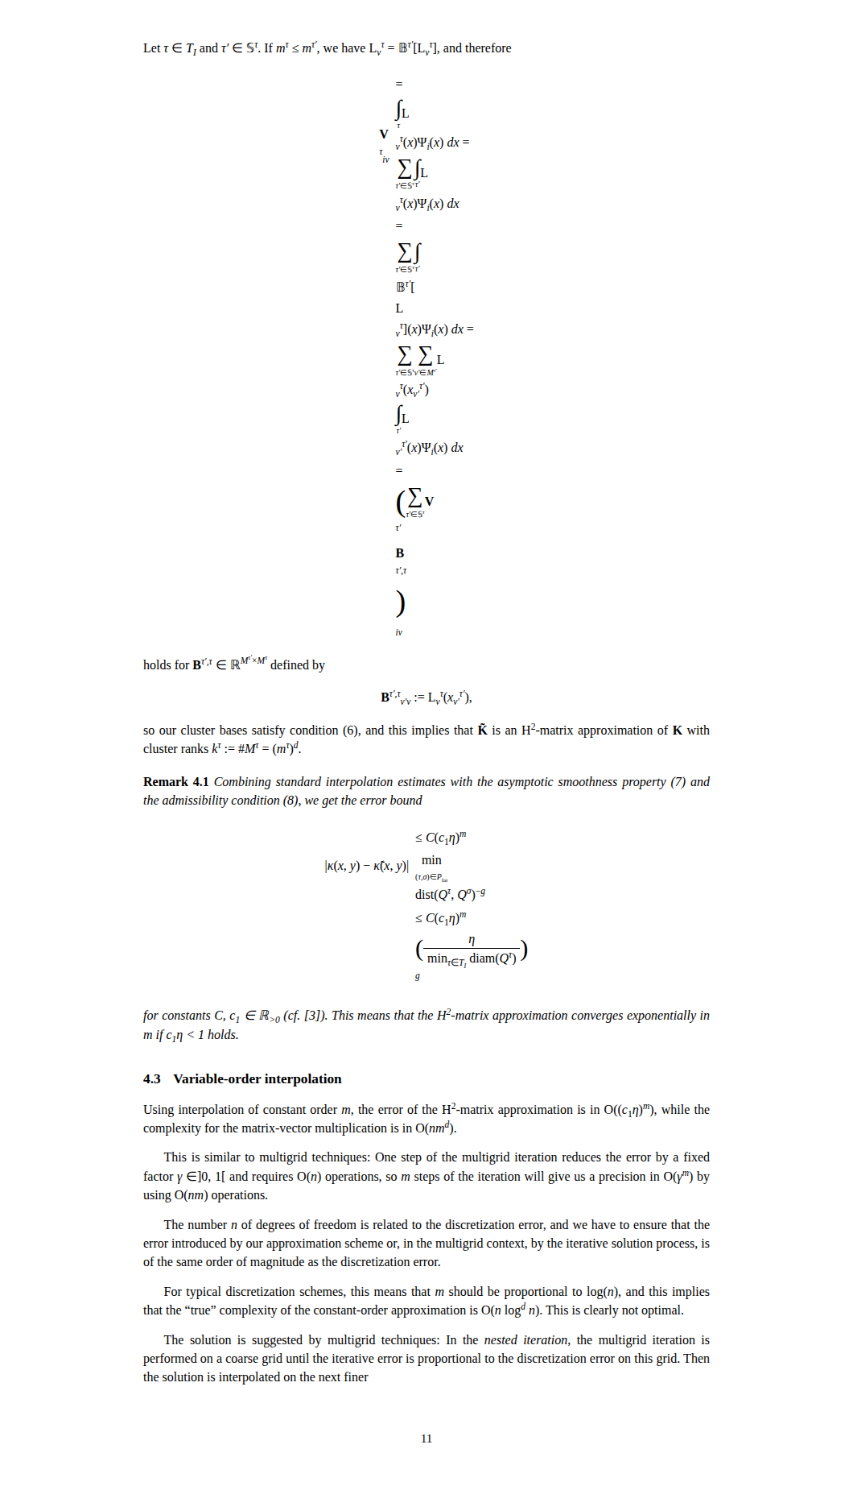Let τ ∈ TI and τ′ ∈ 𝕊τ. If mτ ≤ mτ′, we have Lντ = 𝔹τ′[Lντ], and therefore
Vτiν = ∫τ Lντ(x)Ψi(x) dx = ∑τ′∈𝕊τ ∫τ′ Lντ(x)Ψi(x) dx
= ∑τ′∈𝕊τ ∫τ′ 𝔹τ′[Lντ](x)Ψi(x) dx = ∑τ′∈𝕊τ ∑ν′∈Mτ′ Lντ(xν′τ′) ∫τ′ Lν′τ′(x)Ψi(x) dx
= (∑τ′∈𝕊τ Vτ′Bτ′,τ)iν
holds for Bτ′,τ ∈ ℝMτ′×Mτ defined by
Bτ′,τν′ν := Lντ(xν′τ′),
so our cluster bases satisfy condition (6), and this implies that K̃ is an H2-matrix approximation of K with cluster ranks kτ := #Mτ = (mτ)d.
Remark 4.1 Combining standard interpolation estimates with the asymptotic smoothness property (7) and the admissibility condition (8), we get the error bound
|κ(x, y) − κ̃(x, y)| ≤ C(c1η)m min(τ,σ)∈Pfar dist(Qτ, Qσ)−g
≤ C(c1η)m (ηminτ∈TI diam(Qτ))g
for constants C, c1 ∈ ℝ>0 (cf. [3]). This means that the H2-matrix approximation converges exponentially in m if c1η < 1 holds.
4.3 Variable-order interpolation
Using interpolation of constant order m, the error of the H2-matrix approximation is in O((c1η)m), while the complexity for the matrix-vector multiplication is in O(nmd).
This is similar to multigrid techniques: One step of the multigrid iteration reduces the error by a fixed factor γ ∈]0, 1[ and requires O(n) operations, so m steps of the iteration will give us a precision in O(γm) by using O(nm) operations.
The number n of degrees of freedom is related to the discretization error, and we have to ensure that the error introduced by our approximation scheme or, in the multigrid context, by the iterative solution process, is of the same order of magnitude as the discretization error.
For typical discretization schemes, this means that m should be proportional to log(n), and this implies that the “true” complexity of the constant-order approximation is O(n logd n). This is clearly not optimal.
The solution is suggested by multigrid techniques: In the nested iteration, the multigrid iteration is performed on a coarse grid until the iterative error is proportional to the discretization error on this grid. Then the solution is interpolated on the next finer
11